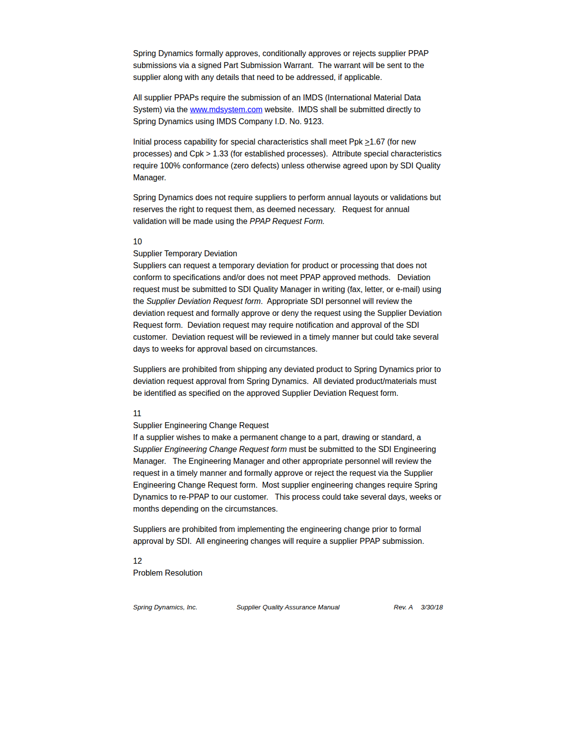Spring Dynamics formally approves, conditionally approves or rejects supplier PPAP submissions via a signed Part Submission Warrant. The warrant will be sent to the supplier along with any details that need to be addressed, if applicable.
All supplier PPAPs require the submission of an IMDS (International Material Data System) via the www.mdsystem.com website. IMDS shall be submitted directly to Spring Dynamics using IMDS Company I.D. No. 9123.
Initial process capability for special characteristics shall meet Ppk >1.67 (for new processes) and Cpk > 1.33 (for established processes). Attribute special characteristics require 100% conformance (zero defects) unless otherwise agreed upon by SDI Quality Manager.
Spring Dynamics does not require suppliers to perform annual layouts or validations but reserves the right to request them, as deemed necessary. Request for annual validation will be made using the PPAP Request Form.
10
Supplier Temporary Deviation
Suppliers can request a temporary deviation for product or processing that does not conform to specifications and/or does not meet PPAP approved methods. Deviation request must be submitted to SDI Quality Manager in writing (fax, letter, or e-mail) using the Supplier Deviation Request form. Appropriate SDI personnel will review the deviation request and formally approve or deny the request using the Supplier Deviation Request form. Deviation request may require notification and approval of the SDI customer. Deviation request will be reviewed in a timely manner but could take several days to weeks for approval based on circumstances.
Suppliers are prohibited from shipping any deviated product to Spring Dynamics prior to deviation request approval from Spring Dynamics. All deviated product/materials must be identified as specified on the approved Supplier Deviation Request form.
11
Supplier Engineering Change Request
If a supplier wishes to make a permanent change to a part, drawing or standard, a Supplier Engineering Change Request form must be submitted to the SDI Engineering Manager. The Engineering Manager and other appropriate personnel will review the request in a timely manner and formally approve or reject the request via the Supplier Engineering Change Request form. Most supplier engineering changes require Spring Dynamics to re-PPAP to our customer. This process could take several days, weeks or months depending on the circumstances.
Suppliers are prohibited from implementing the engineering change prior to formal approval by SDI. All engineering changes will require a supplier PPAP submission.
12
Problem Resolution
Spring Dynamics, Inc.
Supplier Quality Assurance Manual
Rev. A 3/30/18